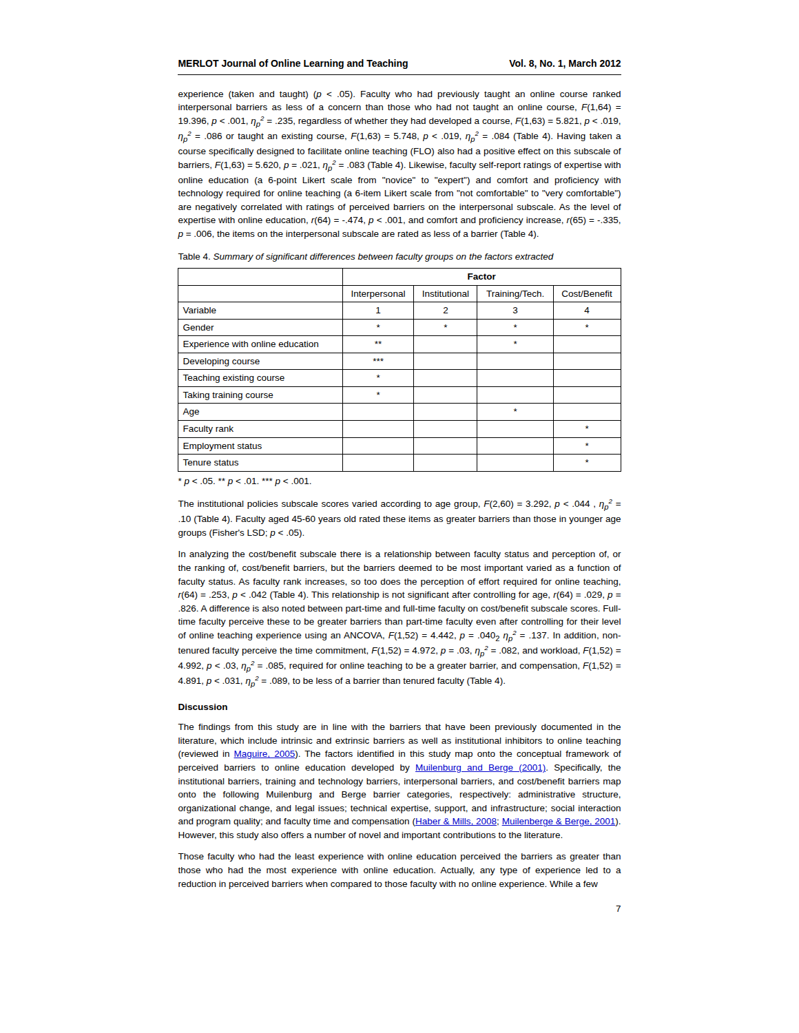MERLOT Journal of Online Learning and Teaching
Vol. 8, No. 1, March 2012
experience (taken and taught) (p < .05). Faculty who had previously taught an online course ranked interpersonal barriers as less of a concern than those who had not taught an online course, F(1,64) = 19.396, p < .001, ηp2 = .235, regardless of whether they had developed a course, F(1,63) = 5.821, p < .019, ηp2 = .086 or taught an existing course, F(1,63) = 5.748, p < .019, ηp2 = .084 (Table 4). Having taken a course specifically designed to facilitate online teaching (FLO) also had a positive effect on this subscale of barriers, F(1,63) = 5.620, p = .021, ηp2 = .083 (Table 4). Likewise, faculty self-report ratings of expertise with online education (a 6-point Likert scale from "novice" to "expert") and comfort and proficiency with technology required for online teaching (a 6-item Likert scale from "not comfortable" to "very comfortable") are negatively correlated with ratings of perceived barriers on the interpersonal subscale. As the level of expertise with online education, r(64) = -.474, p < .001, and comfort and proficiency increase, r(65) = -.335, p = .006, the items on the interpersonal subscale are rated as less of a barrier (Table 4).
Table 4. Summary of significant differences between faculty groups on the factors extracted
| | Factor |
| | Interpersonal | Institutional | Training/Tech. | Cost/Benefit |
| Variable | 1 | 2 | 3 | 4 |
| Gender | * | * | * | * |
| Experience with online education | ** | | * | |
| Developing course | *** | | | |
| Teaching existing course | * | | | |
| Taking training course | * | | | |
| Age | | | * | |
| Faculty rank | | | | * |
| Employment status | | | | * |
| Tenure status | | | | * |
* p < .05. ** p < .01. *** p < .001.
The institutional policies subscale scores varied according to age group, F(2,60) = 3.292, p < .044 , ηp2 = .10 (Table 4). Faculty aged 45-60 years old rated these items as greater barriers than those in younger age groups (Fisher's LSD; p < .05).
In analyzing the cost/benefit subscale there is a relationship between faculty status and perception of, or the ranking of, cost/benefit barriers, but the barriers deemed to be most important varied as a function of faculty status. As faculty rank increases, so too does the perception of effort required for online teaching, r(64) = .253, p < .042 (Table 4). This relationship is not significant after controlling for age, r(64) = .029, p = .826. A difference is also noted between part-time and full-time faculty on cost/benefit subscale scores. Full-time faculty perceive these to be greater barriers than part-time faculty even after controlling for their level of online teaching experience using an ANCOVA, F(1,52) = 4.442, p = .0402 ηp2 = .137. In addition, non-tenured faculty perceive the time commitment, F(1,52) = 4.972, p = .03, ηp2 = .082, and workload, F(1,52) = 4.992, p < .03, ηp2 = .085, required for online teaching to be a greater barrier, and compensation, F(1,52) = 4.891, p < .031, ηp2 = .089, to be less of a barrier than tenured faculty (Table 4).
Discussion
The findings from this study are in line with the barriers that have been previously documented in the literature, which include intrinsic and extrinsic barriers as well as institutional inhibitors to online teaching (reviewed in Maguire, 2005). The factors identified in this study map onto the conceptual framework of perceived barriers to online education developed by Muilenburg and Berge (2001). Specifically, the institutional barriers, training and technology barriers, interpersonal barriers, and cost/benefit barriers map onto the following Muilenburg and Berge barrier categories, respectively: administrative structure, organizational change, and legal issues; technical expertise, support, and infrastructure; social interaction and program quality; and faculty time and compensation (Haber & Mills, 2008; Muilenberge & Berge, 2001). However, this study also offers a number of novel and important contributions to the literature.
Those faculty who had the least experience with online education perceived the barriers as greater than those who had the most experience with online education. Actually, any type of experience led to a reduction in perceived barriers when compared to those faculty with no online experience. While a few
7